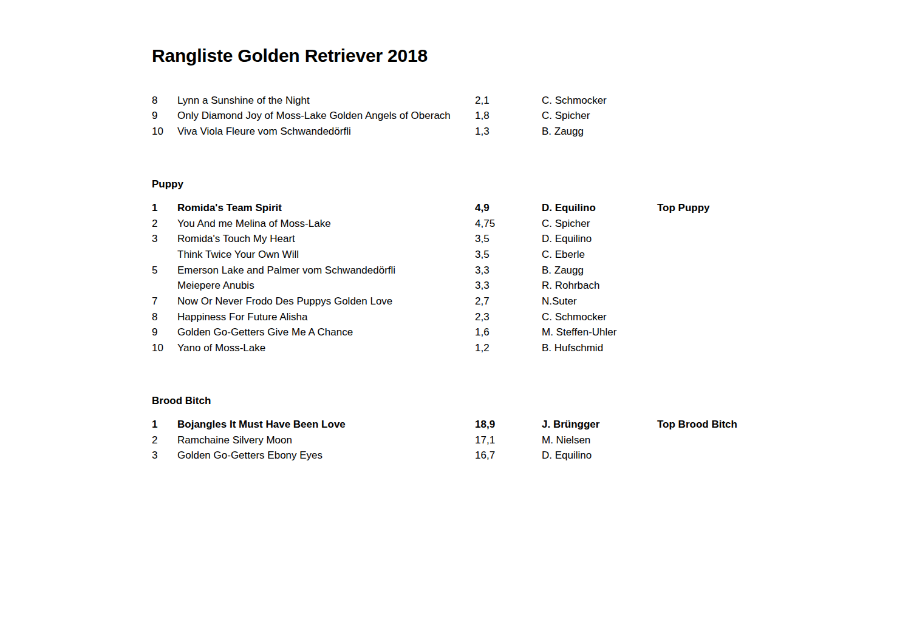Rangliste Golden Retriever 2018
| 8 | Lynn a Sunshine of the Night | 2,1 | C. Schmocker | |
| 9 | Only Diamond Joy of Moss-Lake Golden Angels of Oberach | 1,8 | C. Spicher | |
| 10 | Viva Viola Fleure vom Schwandedörfli | 1,3 | B. Zaugg | |
Puppy
| 1 | Romida's Team Spirit | 4,9 | D. Equilino | Top Puppy |
| 2 | You And me Melina of Moss-Lake | 4,75 | C. Spicher | |
| 3 | Romida's Touch My Heart | 3,5 | D. Equilino | |
| | Think Twice Your Own Will | 3,5 | C. Eberle | |
| 5 | Emerson Lake and Palmer vom Schwandedörfli | 3,3 | B. Zaugg | |
| | Meiepere Anubis | 3,3 | R. Rohrbach | |
| 7 | Now Or Never Frodo Des Puppys Golden Love | 2,7 | N.Suter | |
| 8 | Happiness For Future Alisha | 2,3 | C. Schmocker | |
| 9 | Golden Go-Getters Give Me A Chance | 1,6 | M. Steffen-Uhler | |
| 10 | Yano of Moss-Lake | 1,2 | B. Hufschmid | |
Brood Bitch
| 1 | Bojangles It Must Have Been Love | 18,9 | J. Brüngger | Top Brood Bitch |
| 2 | Ramchaine Silvery Moon | 17,1 | M. Nielsen | |
| 3 | Golden Go-Getters Ebony Eyes | 16,7 | D. Equilino | |